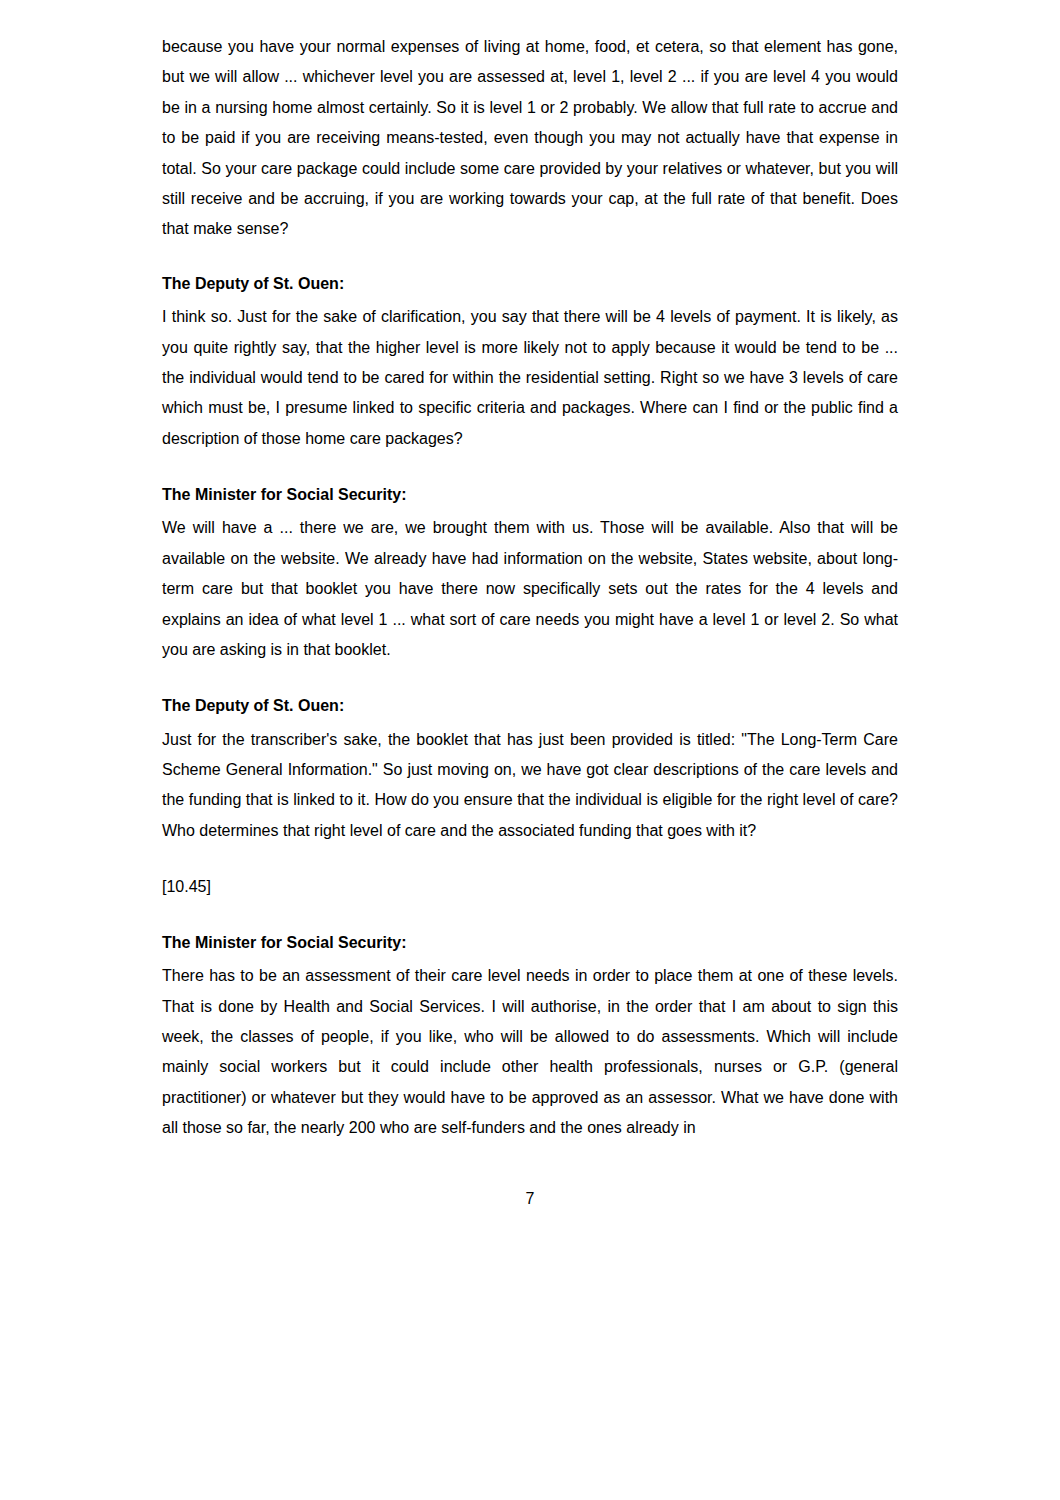because you have your normal expenses of living at home, food, et cetera, so that element has gone, but we will allow ... whichever level you are assessed at, level 1, level 2 ... if you are level 4 you would be in a nursing home almost certainly. So it is level 1 or 2 probably. We allow that full rate to accrue and to be paid if you are receiving means-tested, even though you may not actually have that expense in total. So your care package could include some care provided by your relatives or whatever, but you will still receive and be accruing, if you are working towards your cap, at the full rate of that benefit. Does that make sense?
The Deputy of St. Ouen:
I think so. Just for the sake of clarification, you say that there will be 4 levels of payment. It is likely, as you quite rightly say, that the higher level is more likely not to apply because it would be tend to be ... the individual would tend to be cared for within the residential setting. Right so we have 3 levels of care which must be, I presume linked to specific criteria and packages. Where can I find or the public find a description of those home care packages?
The Minister for Social Security:
We will have a ... there we are, we brought them with us. Those will be available. Also that will be available on the website. We already have had information on the website, States website, about long-term care but that booklet you have there now specifically sets out the rates for the 4 levels and explains an idea of what level 1 ... what sort of care needs you might have a level 1 or level 2. So what you are asking is in that booklet.
The Deputy of St. Ouen:
Just for the transcriber's sake, the booklet that has just been provided is titled: "The Long-Term Care Scheme General Information." So just moving on, we have got clear descriptions of the care levels and the funding that is linked to it. How do you ensure that the individual is eligible for the right level of care? Who determines that right level of care and the associated funding that goes with it?
[10.45]
The Minister for Social Security:
There has to be an assessment of their care level needs in order to place them at one of these levels. That is done by Health and Social Services. I will authorise, in the order that I am about to sign this week, the classes of people, if you like, who will be allowed to do assessments. Which will include mainly social workers but it could include other health professionals, nurses or G.P. (general practitioner) or whatever but they would have to be approved as an assessor. What we have done with all those so far, the nearly 200 who are self-funders and the ones already in
7